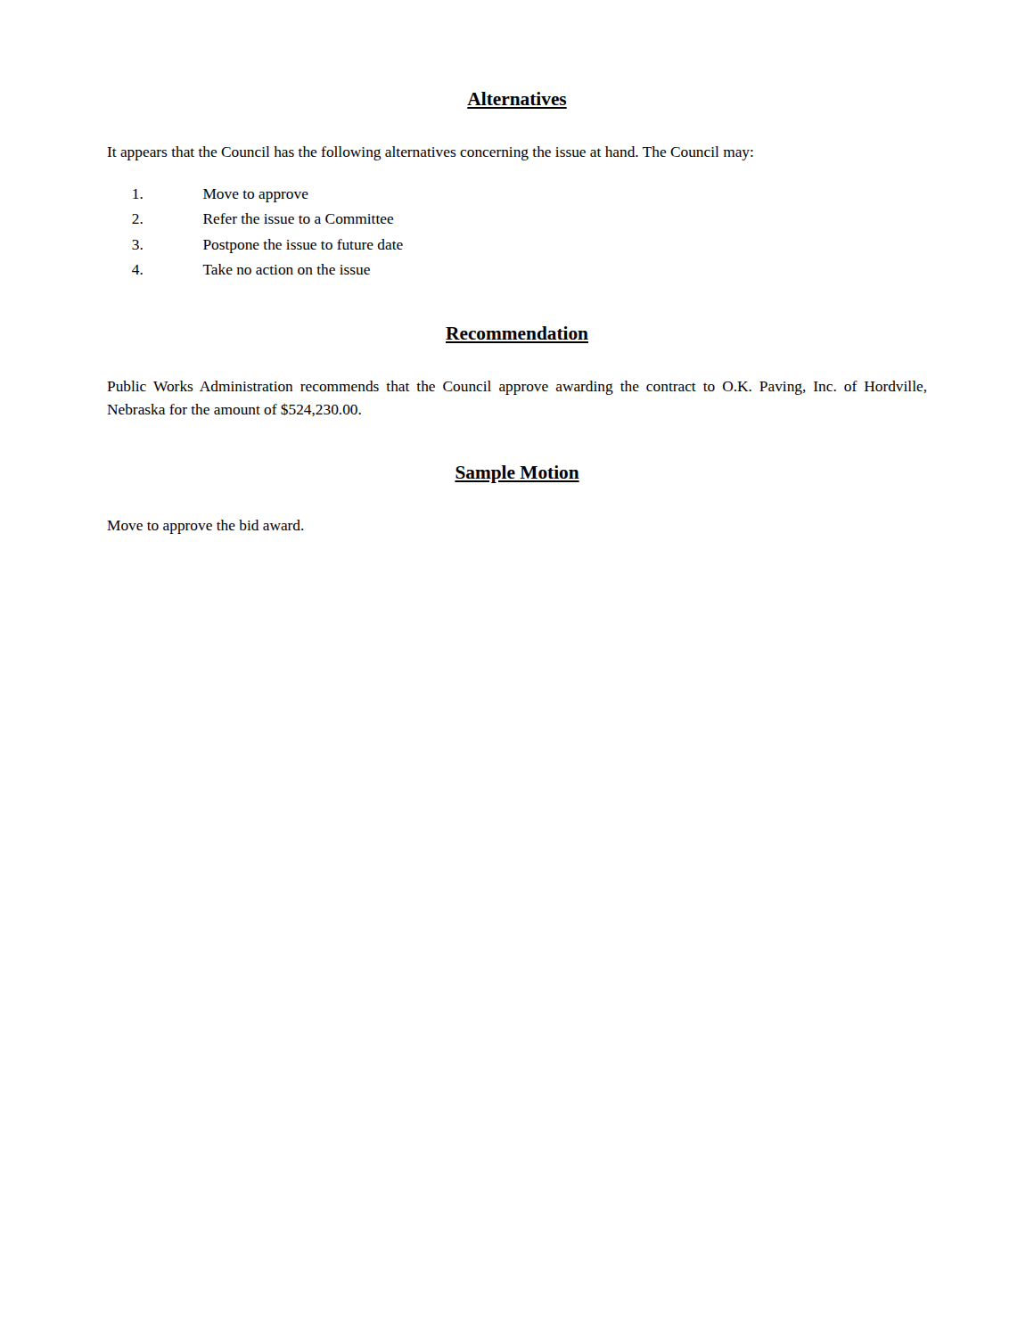Alternatives
It appears that the Council has the following alternatives concerning the issue at hand. The Council may:
Move to approve
Refer the issue to a Committee
Postpone the issue to future date
Take no action on the issue
Recommendation
Public Works Administration recommends that the Council approve awarding the contract to O.K. Paving, Inc. of Hordville, Nebraska for the amount of $524,230.00.
Sample Motion
Move to approve the bid award.